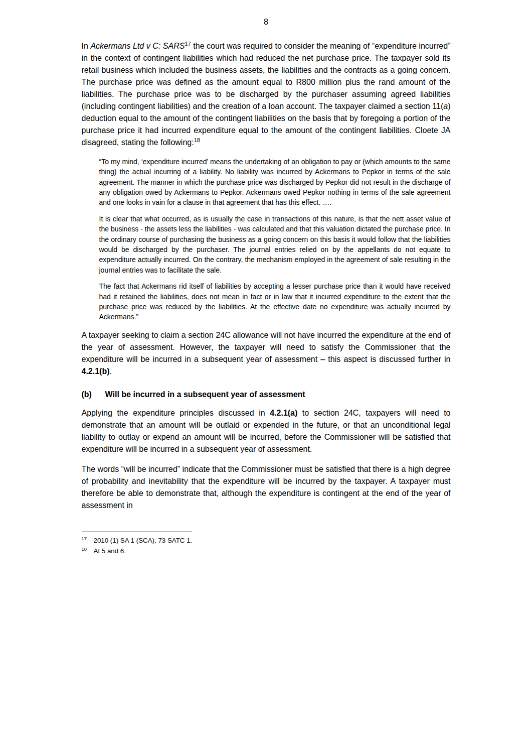8
In Ackermans Ltd v C: SARS17 the court was required to consider the meaning of “expenditure incurred” in the context of contingent liabilities which had reduced the net purchase price. The taxpayer sold its retail business which included the business assets, the liabilities and the contracts as a going concern. The purchase price was defined as the amount equal to R800 million plus the rand amount of the liabilities. The purchase price was to be discharged by the purchaser assuming agreed liabilities (including contingent liabilities) and the creation of a loan account. The taxpayer claimed a section 11(a) deduction equal to the amount of the contingent liabilities on the basis that by foregoing a portion of the purchase price it had incurred expenditure equal to the amount of the contingent liabilities. Cloete JA disagreed, stating the following:18
“To my mind, ‘expenditure incurred’ means the undertaking of an obligation to pay or (which amounts to the same thing) the actual incurring of a liability. No liability was incurred by Ackermans to Pepkor in terms of the sale agreement. The manner in which the purchase price was discharged by Pepkor did not result in the discharge of any obligation owed by Ackermans to Pepkor. Ackermans owed Pepkor nothing in terms of the sale agreement and one looks in vain for a clause in that agreement that has this effect. ….
It is clear that what occurred, as is usually the case in transactions of this nature, is that the nett asset value of the business - the assets less the liabilities - was calculated and that this valuation dictated the purchase price. In the ordinary course of purchasing the business as a going concern on this basis it would follow that the liabilities would be discharged by the purchaser. The journal entries relied on by the appellants do not equate to expenditure actually incurred. On the contrary, the mechanism employed in the agreement of sale resulting in the journal entries was to facilitate the sale.
The fact that Ackermans rid itself of liabilities by accepting a lesser purchase price than it would have received had it retained the liabilities, does not mean in fact or in law that it incurred expenditure to the extent that the purchase price was reduced by the liabilities. At the effective date no expenditure was actually incurred by Ackermans.”
A taxpayer seeking to claim a section 24C allowance will not have incurred the expenditure at the end of the year of assessment. However, the taxpayer will need to satisfy the Commissioner that the expenditure will be incurred in a subsequent year of assessment – this aspect is discussed further in 4.2.1(b).
(b) Will be incurred in a subsequent year of assessment
Applying the expenditure principles discussed in 4.2.1(a) to section 24C, taxpayers will need to demonstrate that an amount will be outlaid or expended in the future, or that an unconditional legal liability to outlay or expend an amount will be incurred, before the Commissioner will be satisfied that expenditure will be incurred in a subsequent year of assessment.
The words “will be incurred” indicate that the Commissioner must be satisfied that there is a high degree of probability and inevitability that the expenditure will be incurred by the taxpayer. A taxpayer must therefore be able to demonstrate that, although the expenditure is contingent at the end of the year of assessment in
172010 (1) SA 1 (SCA), 73 SATC 1.
18 At 5 and 6.